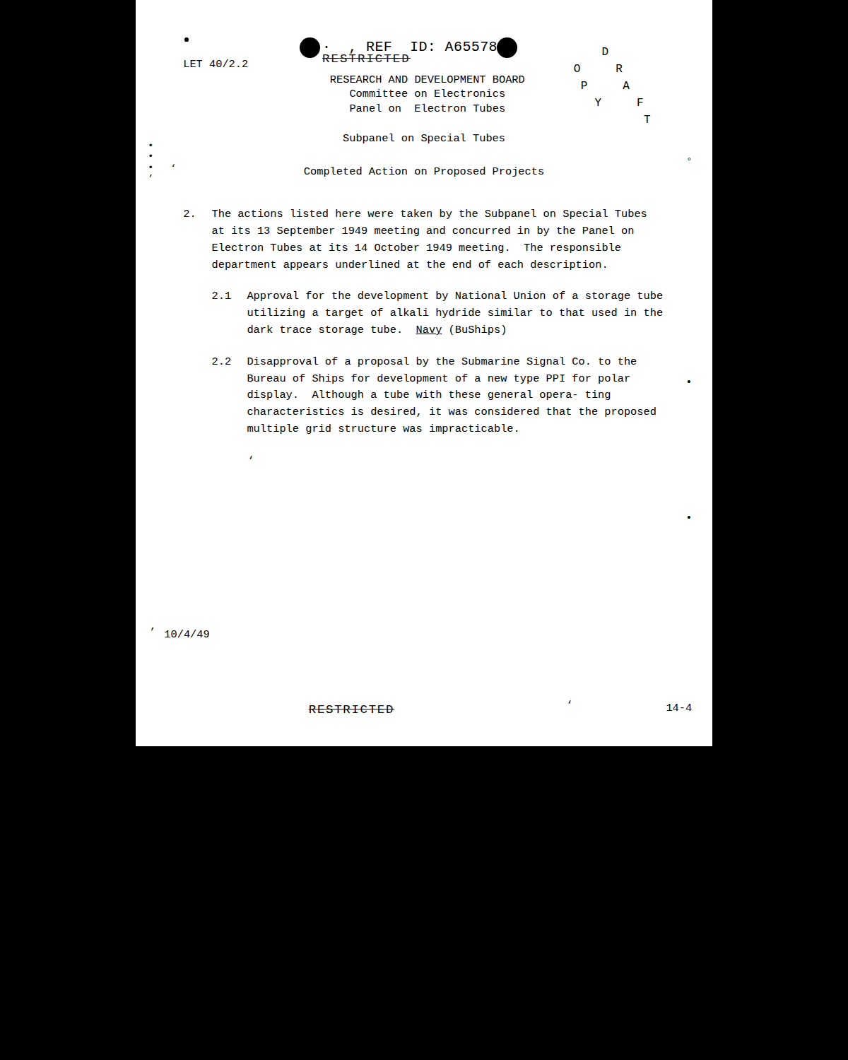LET 40/2.2
· , REF ID: A65578 RESTRICTED
RESEARCH AND DEVELOPMENT BOARD
Committee on Electronics
Panel on Electron Tubes
D
O R
P A
Y F
T
Subpanel on Special Tubes
Completed Action on Proposed Projects
°
•
•
• ‘
’
2.
The actions listed here were taken by the Subpanel on Special Tubes at its 13 September 1949 meeting and concurred in by the Panel on Electron Tubes at its 14 October 1949 meeting. The responsible department appears underlined at the end of each description.
2.1
Approval for the development by National Union of a storage tube utilizing a target of alkali hydride similar to that used in the dark trace storage tube. Navy (BuShips)
2.2
Disapproval of a proposal by the Submarine Signal Co. to the Bureau of Ships for development of a new type PPI for polar display. Although a tube with these general opera- ting characteristics is desired, it was considered that the proposed multiple grid structure was impracticable.
‘
•
•
’10/4/49
RESTRICTED
‘
14-4